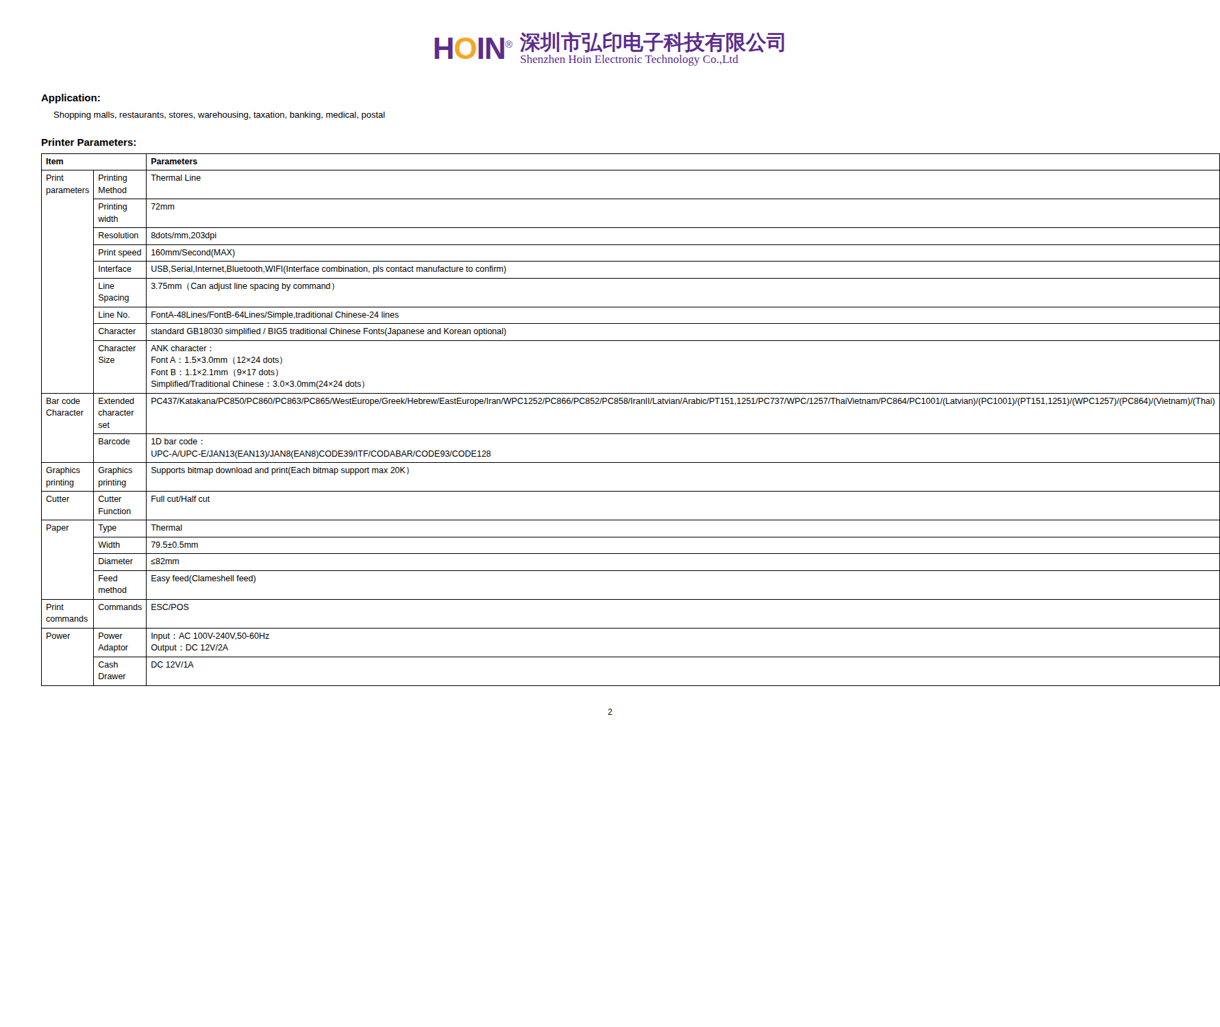HOIN®
深圳市弘印电子科技有限公司
Shenzhen Hoin Electronic Technology Co.,Ltd
Application:
Shopping malls, restaurants, stores, warehousing, taxation, banking, medical, postal
Printer Parameters:
| Item | Parameters |
| --- | --- |
| Print parameters | Printing Method | Thermal Line |
| Printing width | 72mm |
| Resolution | 8dots/mm,203dpi |
| Print speed | 160mm/Second(MAX) |
| Interface | USB,Serial,Internet,Bluetooth,WIFI(Interface combination, pls contact manufacture to confirm) |
| Line Spacing | 3.75mm（Can adjust line spacing by command） |
| Line No. | FontA-48Lines/FontB-64Lines/Simple,traditional Chinese-24 lines |
| Character | standard GB18030 simplified / BIG5 traditional Chinese Fonts(Japanese and Korean optional) |
| Character Size | ANK character： Font A：1.5×3.0mm（12×24 dots） Font B：1.1×2.1mm（9×17 dots） Simplified/Traditional Chinese：3.0×3.0mm(24×24 dots） |
| Bar code Character | Extended character set | PC437/Katakana/PC850/PC860/PC863/PC865/WestEurope/Greek/Hebrew/EastEurope/Iran/WPC1252/PC866/PC852/PC858/IranII/Latvian/Arabic/PT151,1251/PC737/WPC/1257/ThaiVietnam/PC864/PC1001/(Latvian)/(PC1001)/(PT151,1251)/(WPC1257)/(PC864)/(Vietnam)/(Thai) |
| Barcode | 1D bar code： UPC-A/UPC-E/JAN13(EAN13)/JAN8(EAN8)CODE39/ITF/CODABAR/CODE93/CODE128 |
| Graphics printing | Graphics printing | Supports bitmap download and print(Each bitmap support max 20K） |
| Cutter | Cutter Function | Full cut/Half cut |
| Paper | Type | Thermal |
| Width | 79.5±0.5mm |
| Diameter | ≤82mm |
| Feed method | Easy feed(Clameshell feed) |
| Print commands | Commands | ESC/POS |
| Power | Power Adaptor | Input：AC 100V-240V,50-60Hz Output：DC 12V/2A |
| Cash Drawer | DC 12V/1A |
2